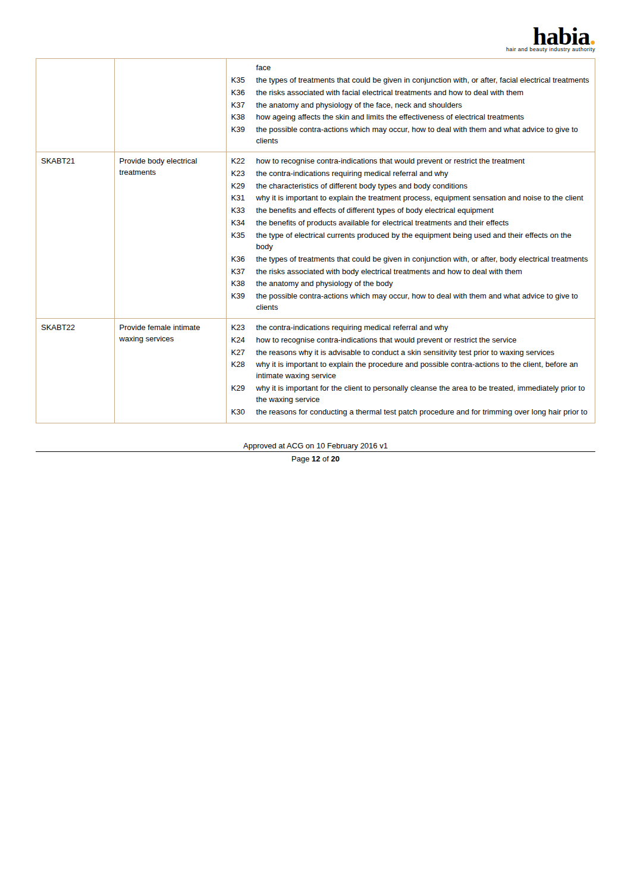habia.
hair and beauty industry authority
| | | face K35 the types of treatments that could be given in conjunction with, or after, facial electrical treatments K36 the risks associated with facial electrical treatments and how to deal with them K37 the anatomy and physiology of the face, neck and shoulders K38 how ageing affects the skin and limits the effectiveness of electrical treatments K39 the possible contra-actions which may occur, how to deal with them and what advice to give to clients |
| SKABT21 | Provide body electrical treatments | K22 how to recognise contra-indications that would prevent or restrict the treatment K23 the contra-indications requiring medical referral and why K29 the characteristics of different body types and body conditions K31 why it is important to explain the treatment process, equipment sensation and noise to the client K33 the benefits and effects of different types of body electrical equipment K34 the benefits of products available for electrical treatments and their effects K35 the type of electrical currents produced by the equipment being used and their effects on the body K36 the types of treatments that could be given in conjunction with, or after, body electrical treatments K37 the risks associated with body electrical treatments and how to deal with them K38 the anatomy and physiology of the body K39 the possible contra-actions which may occur, how to deal with them and what advice to give to clients |
| SKABT22 | Provide female intimate waxing services | K23 the contra-indications requiring medical referral and why K24 how to recognise contra-indications that would prevent or restrict the service K27 the reasons why it is advisable to conduct a skin sensitivity test prior to waxing services K28 why it is important to explain the procedure and possible contra-actions to the client, before an intimate waxing service K29 why it is important for the client to personally cleanse the area to be treated, immediately prior to the waxing service K30 the reasons for conducting a thermal test patch procedure and for trimming over long hair prior to |
Approved at ACG on 10 February 2016 v1
Page 12 of 20